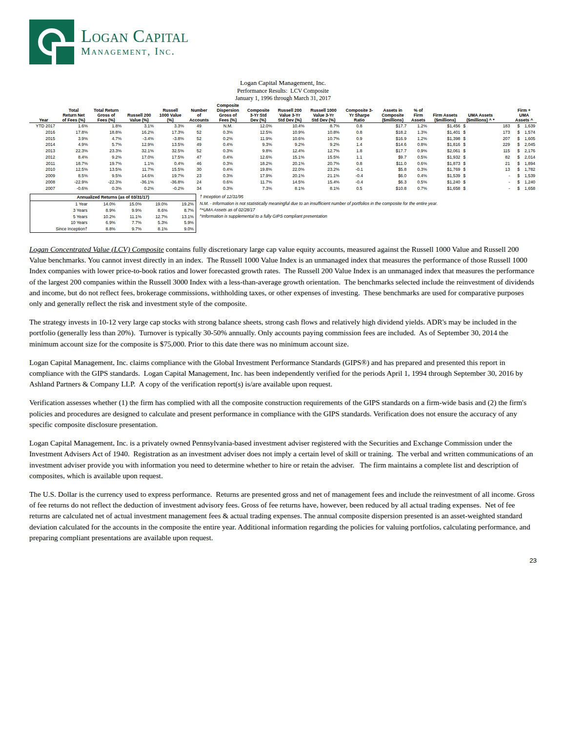Logan Capital
Management, Inc.
Logan Capital Management, Inc.
Performance Results: LCV Composite
January 1, 1996 through March 31, 2017
| | | | | | | Composite | | | | | | | | | | |
| --- | --- | --- | --- | --- | --- | --- | --- | --- | --- | --- | --- | --- | --- | --- | --- | --- |
| | Total | Total Return | | Russell | Number | Dispersion | Composite | Russell 200 | Russell 1000 | Composite 3- | Assets in | % of | | | | Firm + |
| | Return Net | Gross of | Russell 200 | 1000 Value | of | Gross of | 3-Yr Std | Value 3-Yr | Value 3-Yr | Yr Sharpe | Composite | Firm | Firm Assets | UMA Assets | | UMA |
| Year | of Fees (%) | Fees (%) | Value (%) | (%) | Accounts | Fees (%) | Dev (%) | Std Dev (%) | Std Dev (%) | Ratio | ($millions) | Assets | ($millions) | ($millions) ^ * | | Assets ^ |
| YTD 2017 | 1.6% | 1.8% | 3.1% | 3.3% | 49 | N.M. | 12.0% | 10.4% | 8.7% | 0.8 | $17.7 | 1.2% | $1,456 | $ | 183 | $ 1,639 |
| 2016 | 17.8% | 18.8% | 16.2% | 17.3% | 52 | 0.3% | 12.5% | 10.9% | 10.8% | 0.8 | $18.2 | 1.3% | $1,401 | $ | 173 | $ 1,574 |
| 2015 | 3.9% | 4.7% | -3.4% | -3.8% | 52 | 0.2% | 11.9% | 10.6% | 10.7% | 0.9 | $16.9 | 1.2% | $1,398 | $ | 207 | $ 1,605 |
| 2014 | 4.9% | 5.7% | 12.9% | 13.5% | 49 | 0.4% | 9.3% | 9.2% | 9.2% | 1.4 | $14.6 | 0.8% | $1,816 | $ | 229 | $ 2,045 |
| 2013 | 22.3% | 23.3% | 32.1% | 32.5% | 52 | 0.3% | 9.8% | 12.4% | 12.7% | 1.8 | $17.7 | 0.9% | $2,061 | $ | 115 | $ 2,176 |
| 2012 | 8.4% | 9.2% | 17.0% | 17.5% | 47 | 0.4% | 12.6% | 15.1% | 15.5% | 1.1 | $9.7 | 0.5% | $1,932 | $ | 82 | $ 2,014 |
| 2011 | 18.7% | 19.7% | 1.1% | 0.4% | 46 | 0.3% | 18.2% | 20.1% | 20.7% | 0.8 | $11.0 | 0.6% | $1,873 | $ | 21 | $ 1,894 |
| 2010 | 12.5% | 13.5% | 11.7% | 15.5% | 30 | 0.4% | 19.8% | 22.0% | 23.2% | -0.1 | $5.8 | 0.3% | $1,769 | $ | 13 | $ 1,782 |
| 2009 | 8.5% | 9.5% | 14.6% | 19.7% | 23 | 0.3% | 17.9% | 20.1% | 21.1% | -0.4 | $6.0 | 0.4% | $1,539 | $ | - | $ 1,539 |
| 2008 | -22.9% | -22.3% | -36.1% | -36.8% | 24 | 0.6% | 11.7% | 14.5% | 15.4% | -0.4 | $6.3 | 0.5% | $1,240 | $ | - | $ 1,240 |
| 2007 | -0.6% | 0.3% | 0.2% | -0.2% | 34 | 0.3% | 7.3% | 8.1% | 8.1% | 0.5 | $10.8 | 0.7% | $1,658 | $ | - | $ 1,658 |
| / Annualized Returns (as of 03/31/17) / / --- / / 1 Year / 14.0% / 15.0% / 19.0% / 19.2% / / 3 Years / 8.9% / 9.9% / 8.6% / 8.7% / / 5 Years / 10.2% / 11.1% / 12.7% / 13.1% / / 10 Years / 6.9% / 7.7% / 5.3% / 5.9% / / Since Inception† / 8.8% / 9.7% / 8.1% / 9.0% / | † Inception of 12/31/95 N.M. - Information is not statistically meaningful due to an insufficient number of portfolios in the composite for the entire year. ^*UMA Assets as of 02/28/17 ^Information is supplemental to a fully GIPS compliant presentation |
Logan Concentrated Value (LCV) Composite contains fully discretionary large cap value equity accounts, measured against the Russell 1000 Value and Russell 200 Value benchmarks. You cannot invest directly in an index. The Russell 1000 Value Index is an unmanaged index that measures the performance of those Russell 1000 Index companies with lower price-to-book ratios and lower forecasted growth rates. The Russell 200 Value Index is an unmanaged index that measures the performance of the largest 200 companies within the Russell 3000 Index with a less-than-average growth orientation. The benchmarks selected include the reinvestment of dividends and income, but do not reflect fees, brokerage commissions, withholding taxes, or other expenses of investing. These benchmarks are used for comparative purposes only and generally reflect the risk and investment style of the composite.
The strategy invests in 10-12 very large cap stocks with strong balance sheets, strong cash flows and relatively high dividend yields. ADR's may be included in the portfolio (generally less than 20%). Turnover is typically 30-50% annually. Only accounts paying commission fees are included. As of September 30, 2014 the minimum account size for the composite is $75,000. Prior to this date there was no minimum account size.
Logan Capital Management, Inc. claims compliance with the Global Investment Performance Standards (GIPS®) and has prepared and presented this report in compliance with the GIPS standards. Logan Capital Management, Inc. has been independently verified for the periods April 1, 1994 through September 30, 2016 by Ashland Partners & Company LLP. A copy of the verification report(s) is/are available upon request.
Verification assesses whether (1) the firm has complied with all the composite construction requirements of the GIPS standards on a firm-wide basis and (2) the firm's policies and procedures are designed to calculate and present performance in compliance with the GIPS standards. Verification does not ensure the accuracy of any specific composite disclosure presentation.
Logan Capital Management, Inc. is a privately owned Pennsylvania-based investment adviser registered with the Securities and Exchange Commission under the Investment Advisers Act of 1940. Registration as an investment adviser does not imply a certain level of skill or training. The verbal and written communications of an investment adviser provide you with information you need to determine whether to hire or retain the adviser. The firm maintains a complete list and description of composites, which is available upon request.
The U.S. Dollar is the currency used to express performance. Returns are presented gross and net of management fees and include the reinvestment of all income. Gross of fee returns do not reflect the deduction of investment advisory fees. Gross of fee returns have, however, been reduced by all actual trading expenses. Net of fee returns are calculated net of actual investment management fees & actual trading expenses. The annual composite dispersion presented is an asset-weighted standard deviation calculated for the accounts in the composite the entire year. Additional information regarding the policies for valuing portfolios, calculating performance, and preparing compliant presentations are available upon request.
23